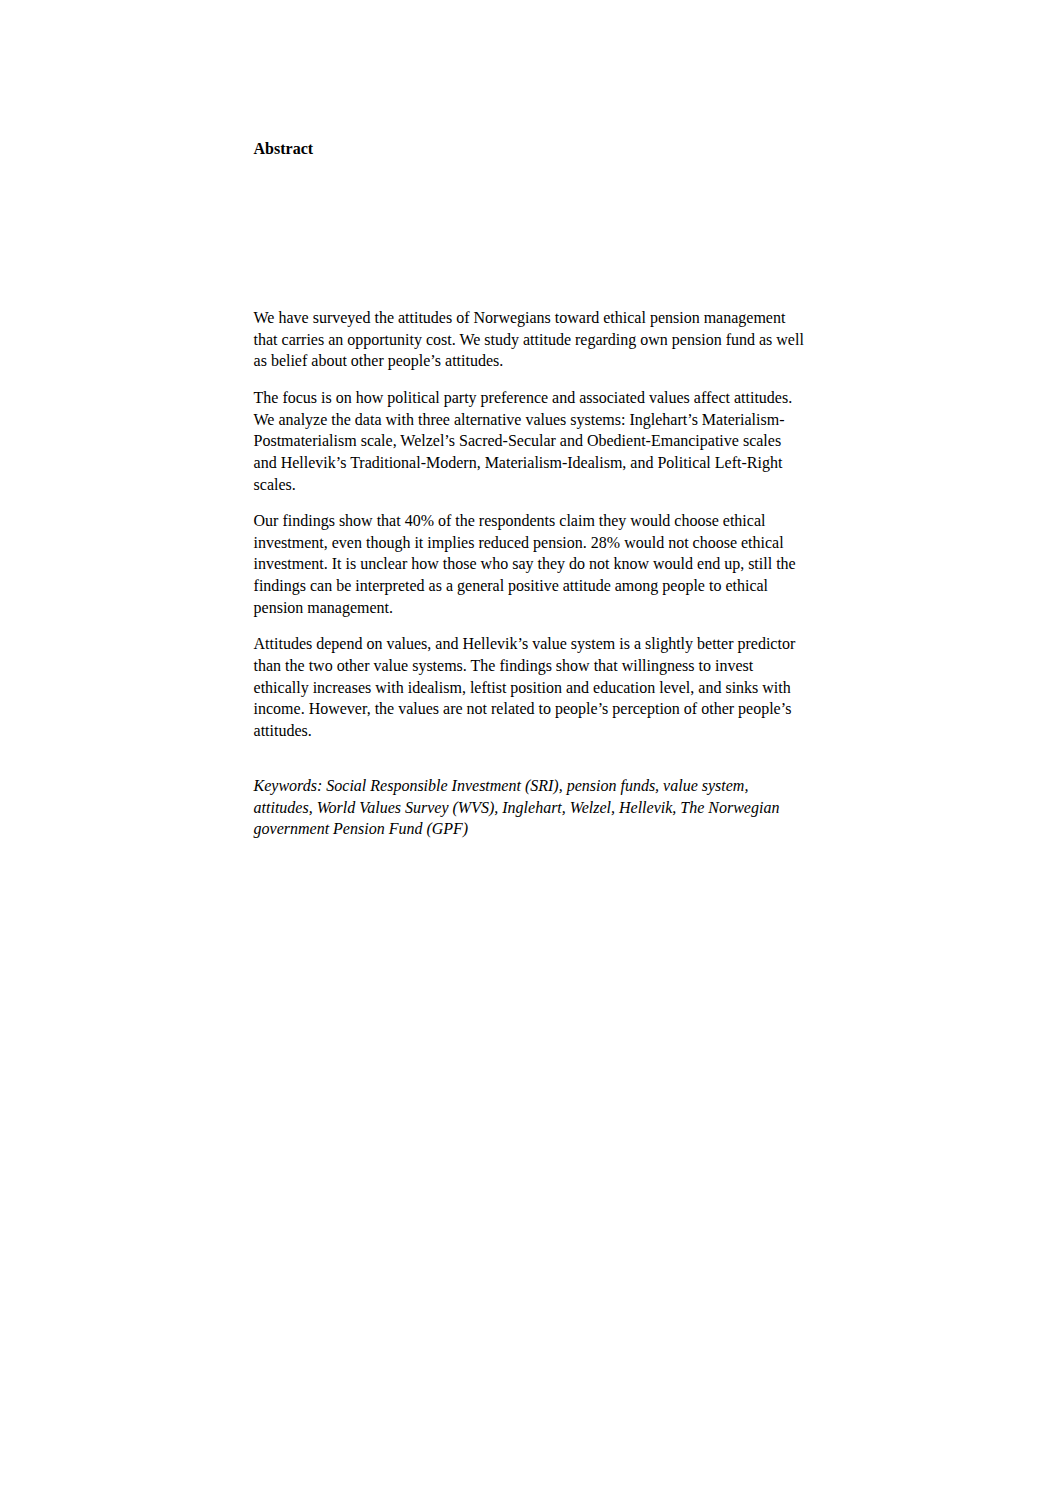Abstract
We have surveyed the attitudes of Norwegians toward ethical pension management that carries an opportunity cost. We study attitude regarding own pension fund as well as belief about other people’s attitudes.
The focus is on how political party preference and associated values affect attitudes. We analyze the data with three alternative values systems: Inglehart’s Materialism-Postmaterialism scale, Welzel’s Sacred-Secular and Obedient-Emancipative scales and Hellevik’s Traditional-Modern, Materialism-Idealism, and Political Left-Right scales.
Our findings show that 40% of the respondents claim they would choose ethical investment, even though it implies reduced pension. 28% would not choose ethical investment. It is unclear how those who say they do not know would end up, still the findings can be interpreted as a general positive attitude among people to ethical pension management.
Attitudes depend on values, and Hellevik’s value system is a slightly better predictor than the two other value systems. The findings show that willingness to invest ethically increases with idealism, leftist position and education level, and sinks with income. However, the values are not related to people’s perception of other people’s attitudes.
Keywords: Social Responsible Investment (SRI), pension funds, value system, attitudes, World Values Survey (WVS), Inglehart, Welzel, Hellevik, The Norwegian government Pension Fund (GPF)